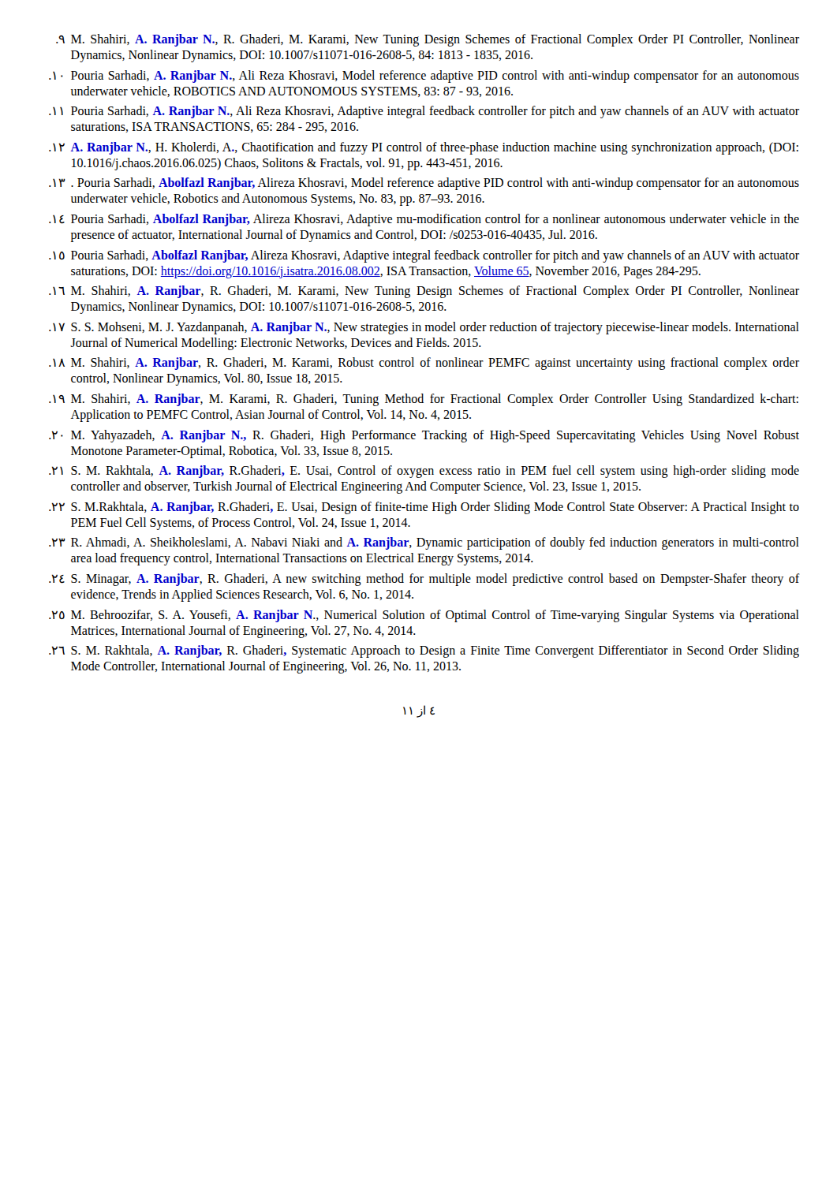٩. M. Shahiri, A. Ranjbar N., R. Ghaderi, M. Karami, New Tuning Design Schemes of Fractional Complex Order PI Controller, Nonlinear Dynamics, Nonlinear Dynamics, DOI: 10.1007/s11071-016-2608-5, 84: 1813 - 1835, 2016.
١٠. Pouria Sarhadi, A. Ranjbar N., Ali Reza Khosravi, Model reference adaptive PID control with anti-windup compensator for an autonomous underwater vehicle, ROBOTICS AND AUTONOMOUS SYSTEMS, 83: 87 - 93, 2016.
١١. Pouria Sarhadi, A. Ranjbar N., Ali Reza Khosravi, Adaptive integral feedback controller for pitch and yaw channels of an AUV with actuator saturations, ISA TRANSACTIONS, 65: 284 - 295, 2016.
١٢. A. Ranjbar N., H. Kholerdi, A., Chaotification and fuzzy PI control of three-phase induction machine using synchronization approach, (DOI: 10.1016/j.chaos.2016.06.025) Chaos, Solitons & Fractals, vol. 91, pp. 443-451, 2016.
١٣.. Pouria Sarhadi, Abolfazl Ranjbar, Alireza Khosravi, Model reference adaptive PID control with anti-windup compensator for an autonomous underwater vehicle, Robotics and Autonomous Systems, No. 83, pp. 87–93. 2016.
١٤. Pouria Sarhadi, Abolfazl Ranjbar, Alireza Khosravi, Adaptive mu-modification control for a nonlinear autonomous underwater vehicle in the presence of actuator, International Journal of Dynamics and Control, DOI: /s0253-016-40435, Jul. 2016.
١٥. Pouria Sarhadi, Abolfazl Ranjbar, Alireza Khosravi, Adaptive integral feedback controller for pitch and yaw channels of an AUV with actuator saturations, DOI: https://doi.org/10.1016/j.isatra.2016.08.002, ISA Transaction, Volume 65, November 2016, Pages 284-295.
١٦. M. Shahiri, A. Ranjbar, R. Ghaderi, M. Karami, New Tuning Design Schemes of Fractional Complex Order PI Controller, Nonlinear Dynamics, Nonlinear Dynamics, DOI: 10.1007/s11071-016-2608-5, 2016.
١٧. S. S. Mohseni, M. J. Yazdanpanah, A. Ranjbar N., New strategies in model order reduction of trajectory piecewise-linear models. International Journal of Numerical Modelling: Electronic Networks, Devices and Fields. 2015.
١٨. M. Shahiri, A. Ranjbar, R. Ghaderi, M. Karami, Robust control of nonlinear PEMFC against uncertainty using fractional complex order control, Nonlinear Dynamics, Vol. 80, Issue 18, 2015.
١٩. M. Shahiri, A. Ranjbar, M. Karami, R. Ghaderi, Tuning Method for Fractional Complex Order Controller Using Standardized k-chart: Application to PEMFC Control, Asian Journal of Control, Vol. 14, No. 4, 2015.
٢٠. M. Yahyazadeh, A. Ranjbar N., R. Ghaderi, High Performance Tracking of High-Speed Supercavitating Vehicles Using Novel Robust Monotone Parameter-Optimal, Robotica, Vol. 33, Issue 8, 2015.
٢١. S. M. Rakhtala, A. Ranjbar, R.Ghaderi, E. Usai, Control of oxygen excess ratio in PEM fuel cell system using high-order sliding mode controller and observer, Turkish Journal of Electrical Engineering And Computer Science, Vol. 23, Issue 1, 2015.
٢٢. S. M.Rakhtala, A. Ranjbar, R.Ghaderi, E. Usai, Design of finite-time High Order Sliding Mode Control State Observer: A Practical Insight to PEM Fuel Cell Systems, of Process Control, Vol. 24, Issue 1, 2014.
٢٣. R. Ahmadi, A. Sheikholeslami, A. Nabavi Niaki and A. Ranjbar, Dynamic participation of doubly fed induction generators in multi-control area load frequency control, International Transactions on Electrical Energy Systems, 2014.
٢٤. S. Minagar, A. Ranjbar, R. Ghaderi, A new switching method for multiple model predictive control based on Dempster-Shafer theory of evidence, Trends in Applied Sciences Research, Vol. 6, No. 1, 2014.
٢٥. M. Behroozifar, S. A. Yousefi, A. Ranjbar N., Numerical Solution of Optimal Control of Time-varying Singular Systems via Operational Matrices, International Journal of Engineering, Vol. 27, No. 4, 2014.
٢٦. S. M. Rakhtala, A. Ranjbar, R. Ghaderi, Systematic Approach to Design a Finite Time Convergent Differentiator in Second Order Sliding Mode Controller, International Journal of Engineering, Vol. 26, No. 11, 2013.
٤ از ١١